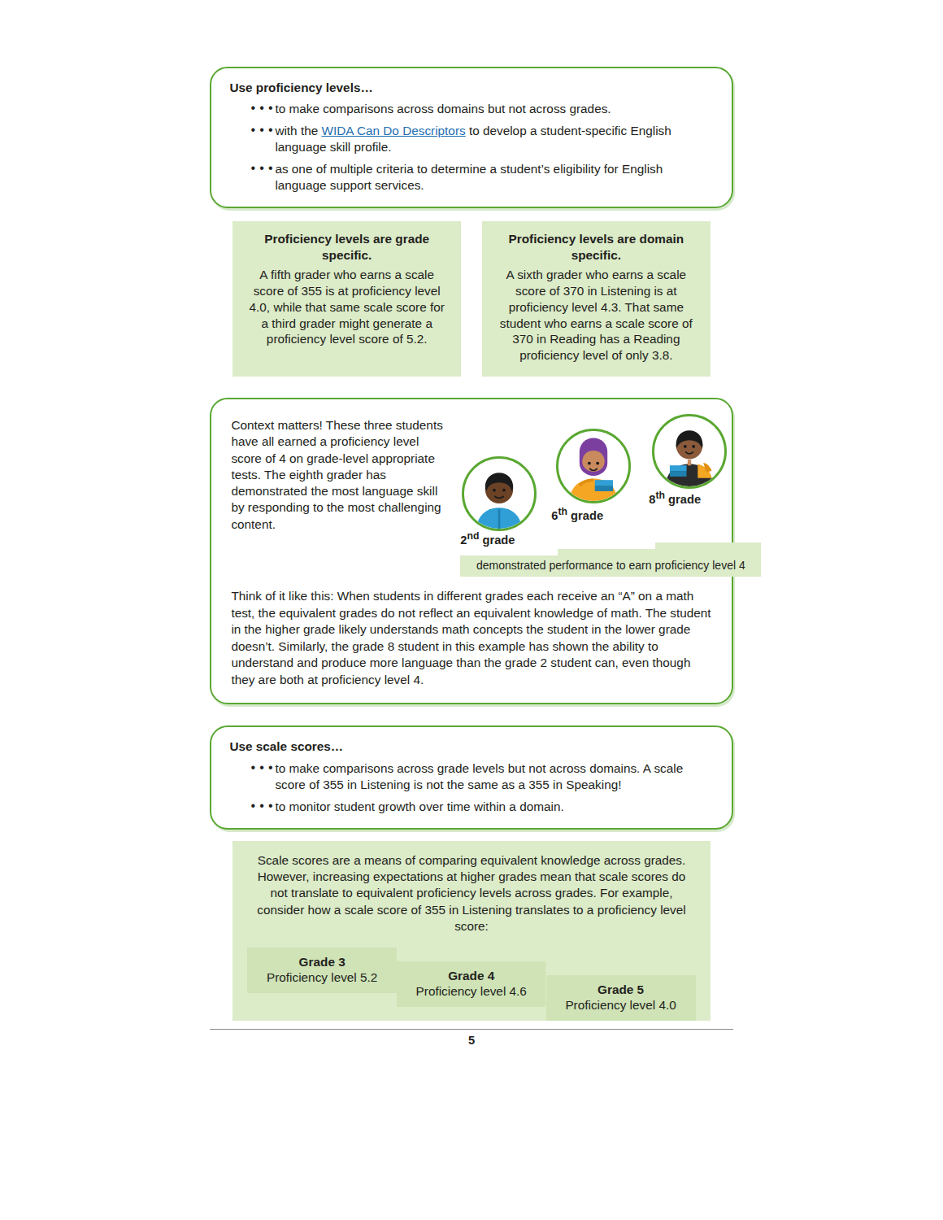Use proficiency levels…
to make comparisons across domains but not across grades.
with the WIDA Can Do Descriptors to develop a student-specific English language skill profile.
as one of multiple criteria to determine a student’s eligibility for English language support services.
Proficiency levels are grade specific.
A fifth grader who earns a scale score of 355 is at proficiency level 4.0, while that same scale score for a third grader might generate a proficiency level score of 5.2.
Proficiency levels are domain specific.
A sixth grader who earns a scale score of 370 in Listening is at proficiency level 4.3. That same student who earns a scale score of 370 in Reading has a Reading proficiency level of only 3.8.
Context matters! These three students have all earned a proficiency level score of 4 on grade-level appropriate tests. The eighth grader has demonstrated the most language skill by responding to the most challenging content.
2nd grade
6th grade
8th grade
demonstrated performance to earn proficiency level 4
Think of it like this: When students in different grades each receive an “A” on a math test, the equivalent grades do not reflect an equivalent knowledge of math. The student in the higher grade likely understands math concepts the student in the lower grade doesn’t. Similarly, the grade 8 student in this example has shown the ability to understand and produce more language than the grade 2 student can, even though they are both at proficiency level 4.
Use scale scores…
to make comparisons across grade levels but not across domains. A scale score of 355 in Listening is not the same as a 355 in Speaking!
to monitor student growth over time within a domain.
Scale scores are a means of comparing equivalent knowledge across grades. However, increasing expectations at higher grades mean that scale scores do not translate to equivalent proficiency levels across grades. For example, consider how a scale score of 355 in Listening translates to a proficiency level score:
Grade 3 Proficiency level 5.2
Grade 4 Proficiency level 4.6
Grade 5 Proficiency level 4.0
5